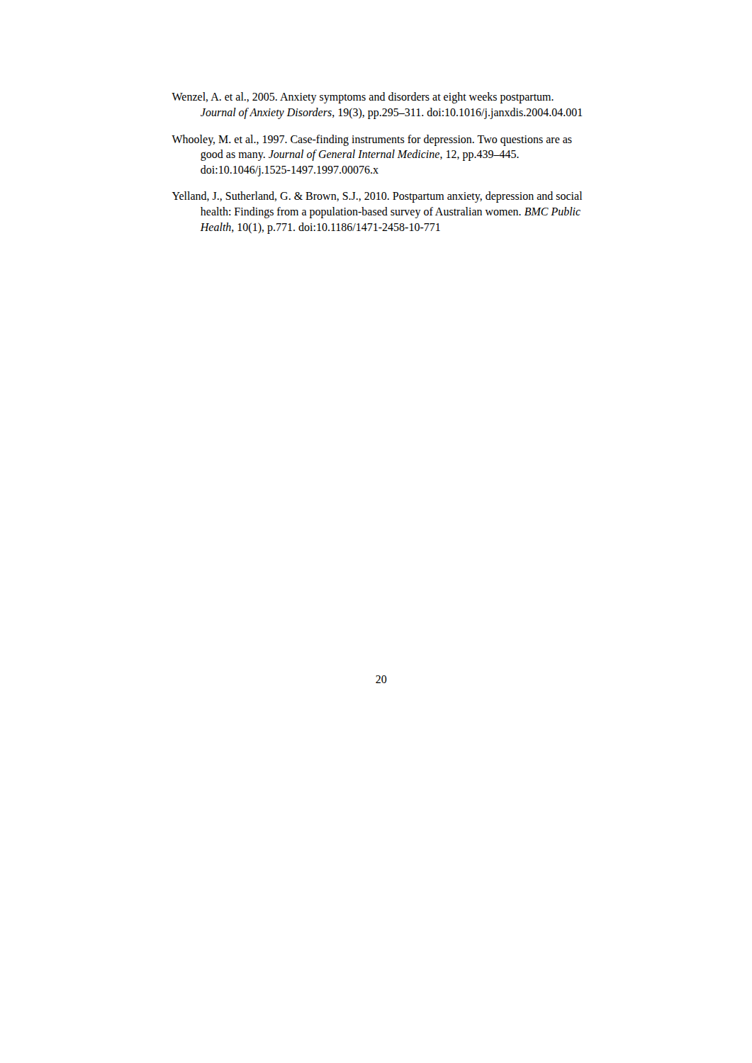Wenzel, A. et al., 2005. Anxiety symptoms and disorders at eight weeks postpartum. Journal of Anxiety Disorders, 19(3), pp.295–311. doi:10.1016/j.janxdis.2004.04.001
Whooley, M. et al., 1997. Case-finding instruments for depression. Two questions are as good as many. Journal of General Internal Medicine, 12, pp.439–445. doi:10.1046/j.1525-1497.1997.00076.x
Yelland, J., Sutherland, G. & Brown, S.J., 2010. Postpartum anxiety, depression and social health: Findings from a population-based survey of Australian women. BMC Public Health, 10(1), p.771. doi:10.1186/1471-2458-10-771
20